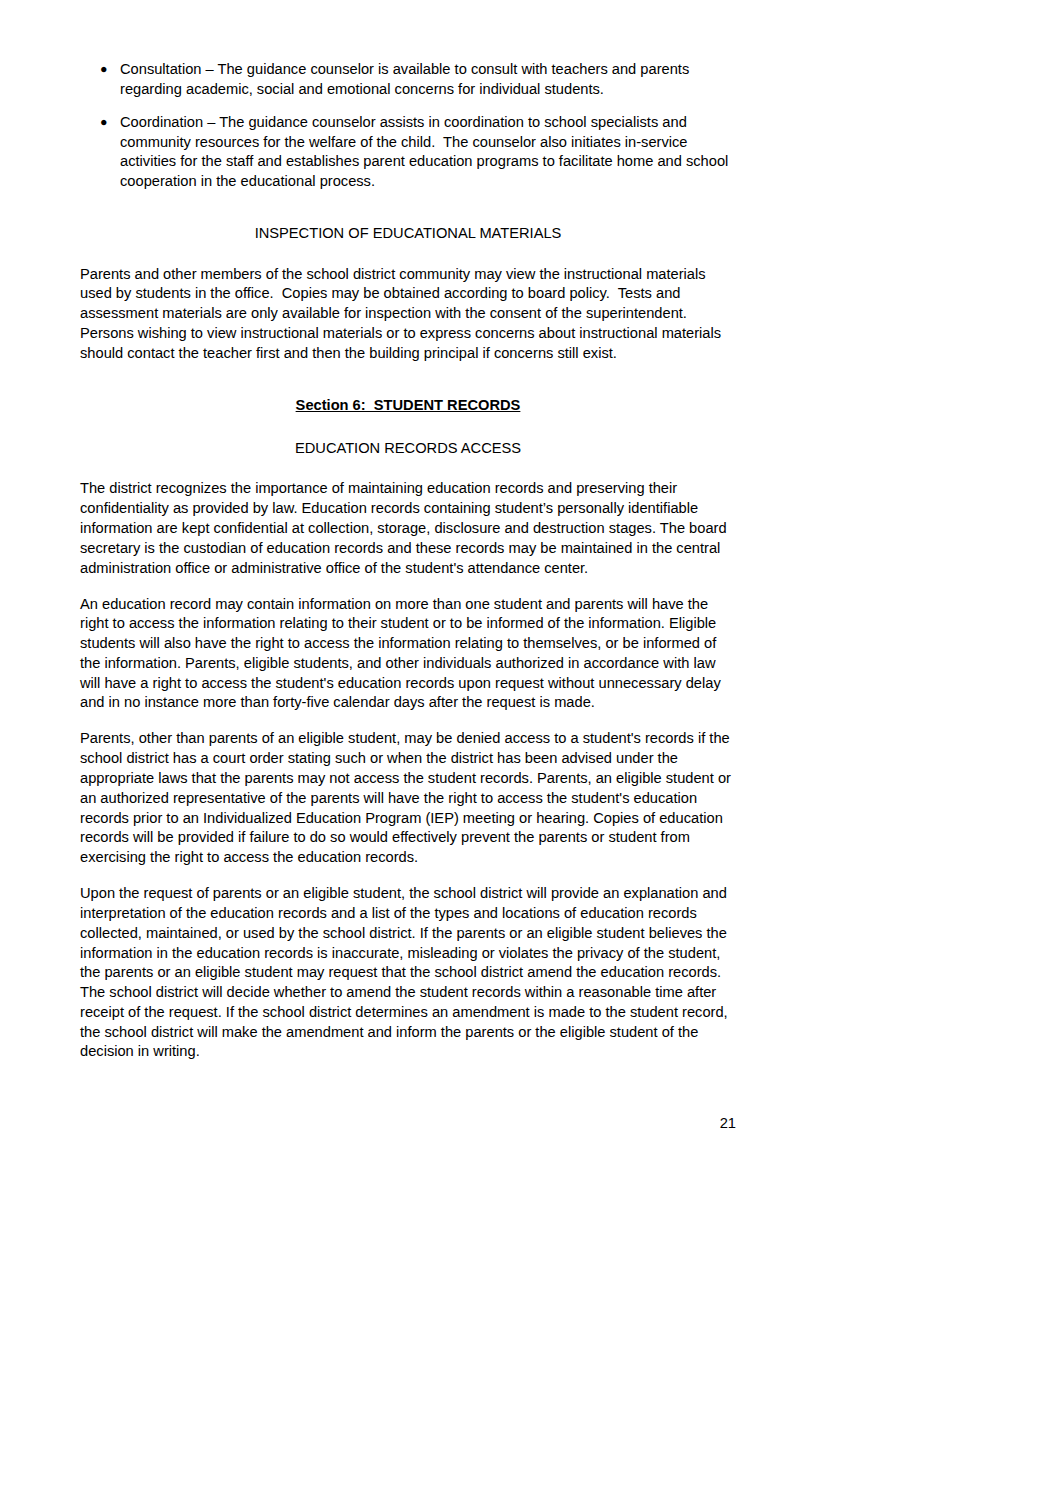Consultation – The guidance counselor is available to consult with teachers and parents regarding academic, social and emotional concerns for individual students.
Coordination – The guidance counselor assists in coordination to school specialists and community resources for the welfare of the child. The counselor also initiates in-service activities for the staff and establishes parent education programs to facilitate home and school cooperation in the educational process.
INSPECTION OF EDUCATIONAL MATERIALS
Parents and other members of the school district community may view the instructional materials used by students in the office. Copies may be obtained according to board policy. Tests and assessment materials are only available for inspection with the consent of the superintendent. Persons wishing to view instructional materials or to express concerns about instructional materials should contact the teacher first and then the building principal if concerns still exist.
Section 6: STUDENT RECORDS
EDUCATION RECORDS ACCESS
The district recognizes the importance of maintaining education records and preserving their confidentiality as provided by law. Education records containing student’s personally identifiable information are kept confidential at collection, storage, disclosure and destruction stages. The board secretary is the custodian of education records and these records may be maintained in the central administration office or administrative office of the student's attendance center.
An education record may contain information on more than one student and parents will have the right to access the information relating to their student or to be informed of the information. Eligible students will also have the right to access the information relating to themselves, or be informed of the information. Parents, eligible students, and other individuals authorized in accordance with law will have a right to access the student's education records upon request without unnecessary delay and in no instance more than forty-five calendar days after the request is made.
Parents, other than parents of an eligible student, may be denied access to a student's records if the school district has a court order stating such or when the district has been advised under the appropriate laws that the parents may not access the student records. Parents, an eligible student or an authorized representative of the parents will have the right to access the student's education records prior to an Individualized Education Program (IEP) meeting or hearing. Copies of education records will be provided if failure to do so would effectively prevent the parents or student from exercising the right to access the education records.
Upon the request of parents or an eligible student, the school district will provide an explanation and interpretation of the education records and a list of the types and locations of education records collected, maintained, or used by the school district. If the parents or an eligible student believes the information in the education records is inaccurate, misleading or violates the privacy of the student, the parents or an eligible student may request that the school district amend the education records. The school district will decide whether to amend the student records within a reasonable time after receipt of the request. If the school district determines an amendment is made to the student record, the school district will make the amendment and inform the parents or the eligible student of the decision in writing.
21